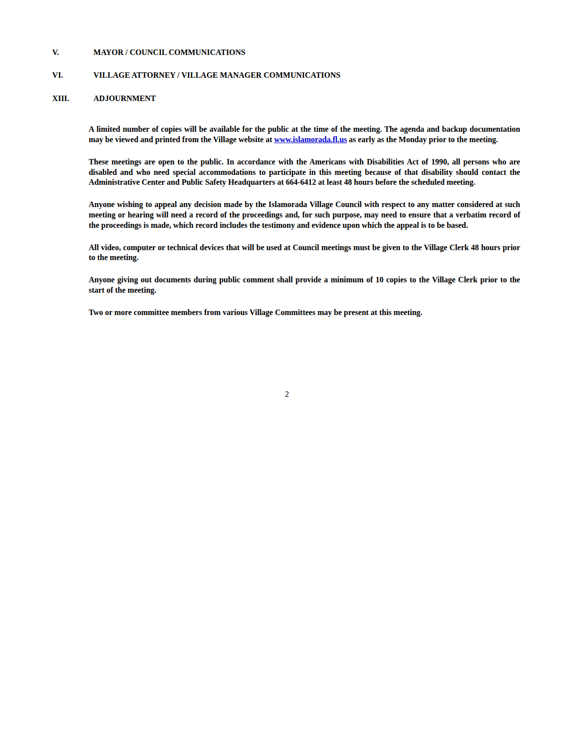V. MAYOR / COUNCIL COMMUNICATIONS
VI. VILLAGE ATTORNEY / VILLAGE MANAGER COMMUNICATIONS
XIII. ADJOURNMENT
A limited number of copies will be available for the public at the time of the meeting. The agenda and backup documentation may be viewed and printed from the Village website at www.islamorada.fl.us as early as the Monday prior to the meeting.
These meetings are open to the public. In accordance with the Americans with Disabilities Act of 1990, all persons who are disabled and who need special accommodations to participate in this meeting because of that disability should contact the Administrative Center and Public Safety Headquarters at 664-6412 at least 48 hours before the scheduled meeting.
Anyone wishing to appeal any decision made by the Islamorada Village Council with respect to any matter considered at such meeting or hearing will need a record of the proceedings and, for such purpose, may need to ensure that a verbatim record of the proceedings is made, which record includes the testimony and evidence upon which the appeal is to be based.
All video, computer or technical devices that will be used at Council meetings must be given to the Village Clerk 48 hours prior to the meeting.
Anyone giving out documents during public comment shall provide a minimum of 10 copies to the Village Clerk prior to the start of the meeting.
Two or more committee members from various Village Committees may be present at this meeting.
2